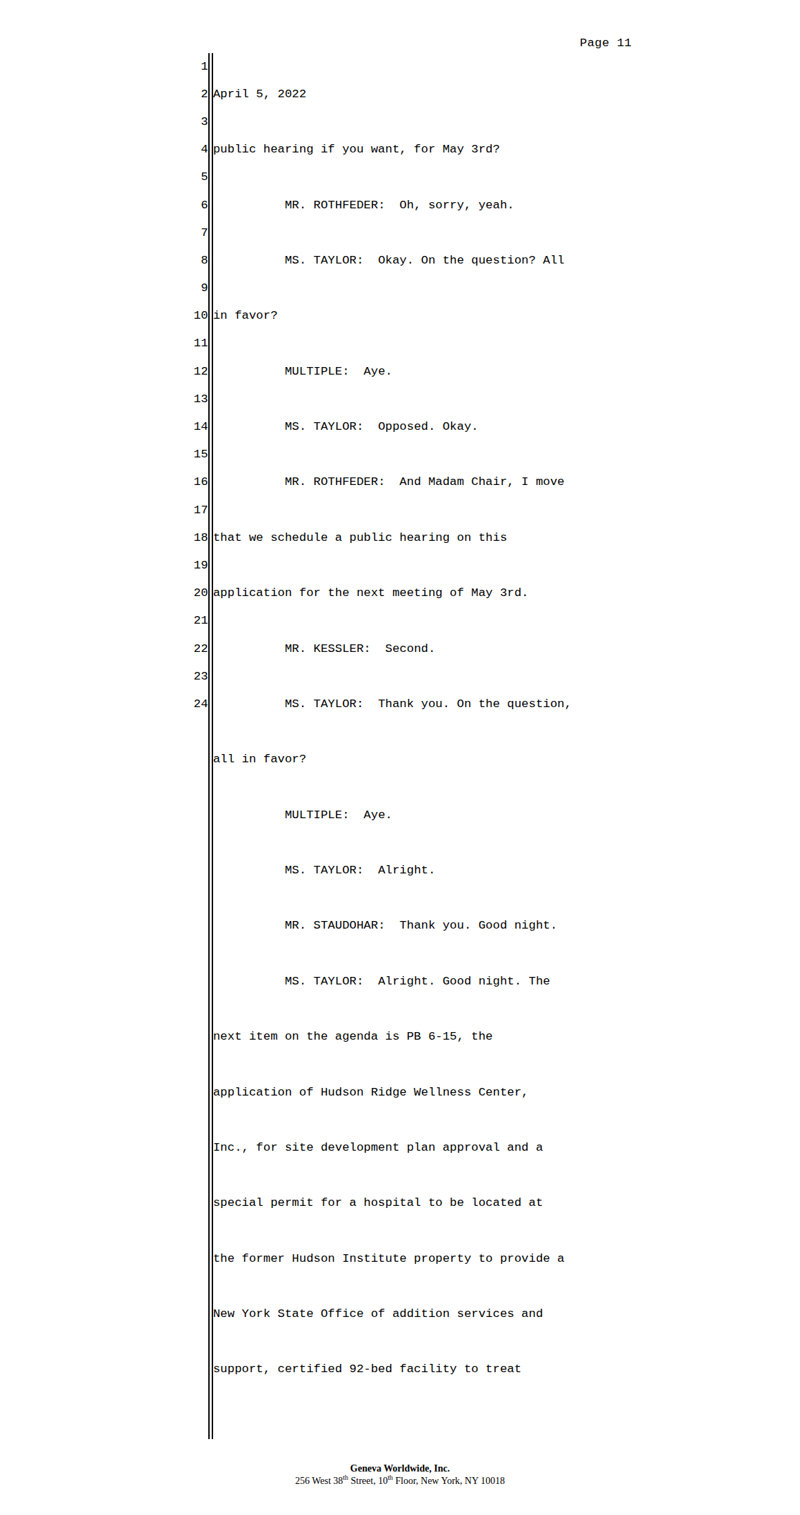Page 11
| 1 2 3 4 5 6 7 8 9 10 11 12 13 14 15 16 17 18 19 20 21 22 23 24 | | April 5, 2022 public hearing if you want, for May 3rd? MR. ROTHFEDER: Oh, sorry, yeah. MS. TAYLOR: Okay. On the question? All in favor? MULTIPLE: Aye. MS. TAYLOR: Opposed. Okay. MR. ROTHFEDER: And Madam Chair, I move that we schedule a public hearing on this application for the next meeting of May 3rd. MR. KESSLER: Second. MS. TAYLOR: Thank you. On the question, all in favor? MULTIPLE: Aye. MS. TAYLOR: Alright. MR. STAUDOHAR: Thank you. Good night. MS. TAYLOR: Alright. Good night. The next item on the agenda is PB 6-15, the application of Hudson Ridge Wellness Center, Inc., for site development plan approval and a special permit for a hospital to be located at the former Hudson Institute property to provide a New York State Office of addition services and support, certified 92-bed facility to treat |
Geneva Worldwide, Inc.
256 West 38th Street, 10th Floor, New York, NY 10018